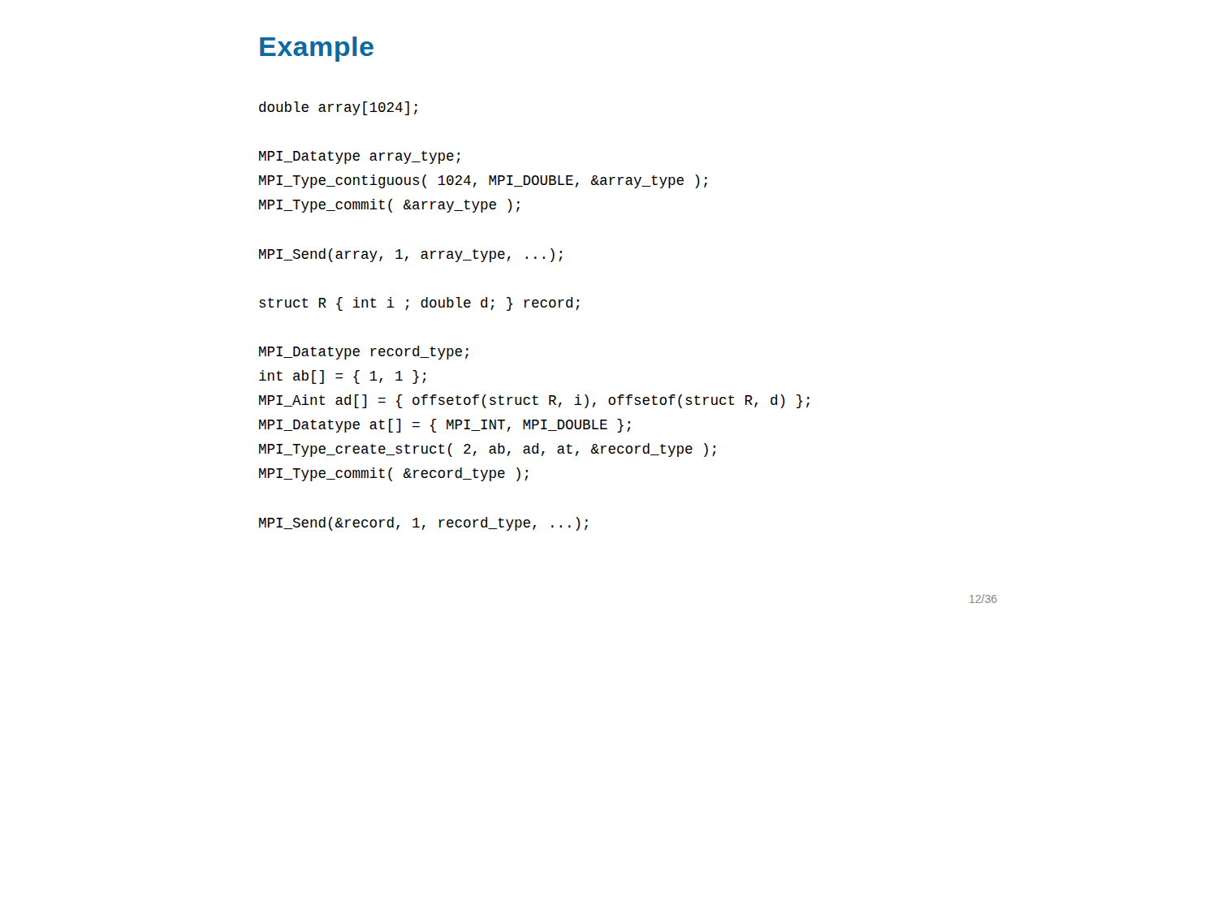Example
double array[1024];

MPI_Datatype array_type;
MPI_Type_contiguous( 1024, MPI_DOUBLE, &array_type );
MPI_Type_commit( &array_type );

MPI_Send(array, 1, array_type, ...);

struct R { int i ; double d; } record;

MPI_Datatype record_type;
int ab[] = { 1, 1 };
MPI_Aint ad[] = { offsetof(struct R, i), offsetof(struct R, d) };
MPI_Datatype at[] = { MPI_INT, MPI_DOUBLE };
MPI_Type_create_struct( 2, ab, ad, at, &record_type );
MPI_Type_commit( &record_type );

MPI_Send(&record, 1, record_type, ...);
12/36